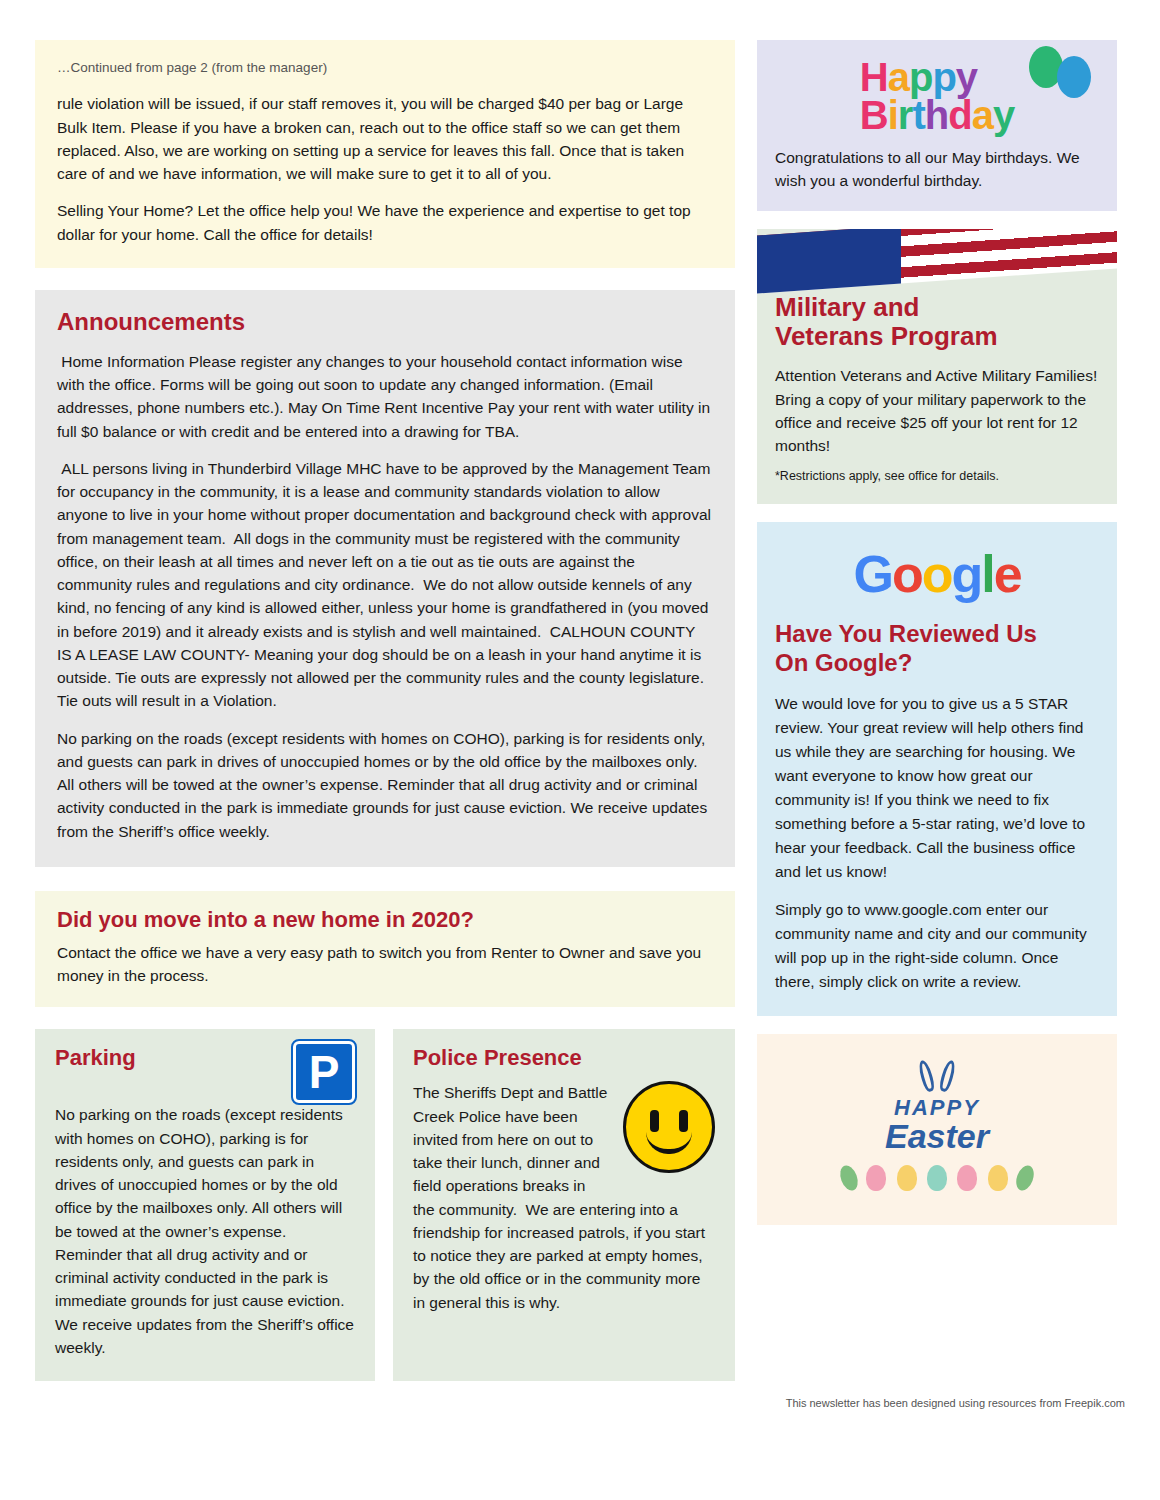…Continued from page 2 (from the manager)
rule violation will be issued, if our staff removes it, you will be charged $40 per bag or Large Bulk Item. Please if you have a broken can, reach out to the office staff so we can get them replaced. Also, we are working on setting up a service for leaves this fall. Once that is taken care of and we have information, we will make sure to get it to all of you.
Selling Your Home? Let the office help you! We have the experience and expertise to get top dollar for your home. Call the office for details!
Announcements
Home Information Please register any changes to your household contact information wise with the office. Forms will be going out soon to update any changed information. (Email addresses, phone numbers etc.). May On Time Rent Incentive Pay your rent with water utility in full $0 balance or with credit and be entered into a drawing for TBA.
ALL persons living in Thunderbird Village MHC have to be approved by the Management Team for occupancy in the community, it is a lease and community standards violation to allow anyone to live in your home without proper documentation and background check with approval from management team. All dogs in the community must be registered with the community office, on their leash at all times and never left on a tie out as tie outs are against the community rules and regulations and city ordinance. We do not allow outside kennels of any kind, no fencing of any kind is allowed either, unless your home is grandfathered in (you moved in before 2019) and it already exists and is stylish and well maintained. CALHOUN COUNTY IS A LEASE LAW COUNTY- Meaning your dog should be on a leash in your hand anytime it is outside. Tie outs are expressly not allowed per the community rules and the county legislature. Tie outs will result in a Violation.
No parking on the roads (except residents with homes on COHO), parking is for residents only, and guests can park in drives of unoccupied homes or by the old office by the mailboxes only. All others will be towed at the owner’s expense. Reminder that all drug activity and or criminal activity conducted in the park is immediate grounds for just cause eviction. We receive updates from the Sheriff’s office weekly.
Did you move into a new home in 2020?
Contact the office we have a very easy path to switch you from Renter to Owner and save you money in the process.
Parking
P
No parking on the roads (except residents with homes on COHO), parking is for residents only, and guests can park in drives of unoccupied homes or by the old office by the mailboxes only. All others will be towed at the owner’s expense. Reminder that all drug activity and or criminal activity conducted in the park is immediate grounds for just cause eviction. We receive updates from the Sheriff’s office weekly.
Police Presence
The Sheriffs Dept and Battle Creek Police have been invited from here on out to take their lunch, dinner and field operations breaks in the community. We are entering into a friendship for increased patrols, if you start to notice they are parked at empty homes, by the old office or in the community more in general this is why.
Happy
Birthday
Congratulations to all our May birthdays. We wish you a wonderful birthday.
Military and
Veterans Program
Attention Veterans and Active Military Families! Bring a copy of your military paperwork to the office and receive $25 off your lot rent for 12 months!
*Restrictions apply, see office for details.
Google
Have You Reviewed Us
On Google?
We would love for you to give us a 5 STAR review. Your great review will help others find us while they are searching for housing. We want everyone to know how great our community is! If you think we need to fix something before a 5-star rating, we’d love to hear your feedback. Call the business office and let us know!
Simply go to www.google.com enter our community name and city and our community will pop up in the right-side column. Once there, simply click on write a review.
HAPPY Easter
This newsletter has been designed using resources from Freepik.com